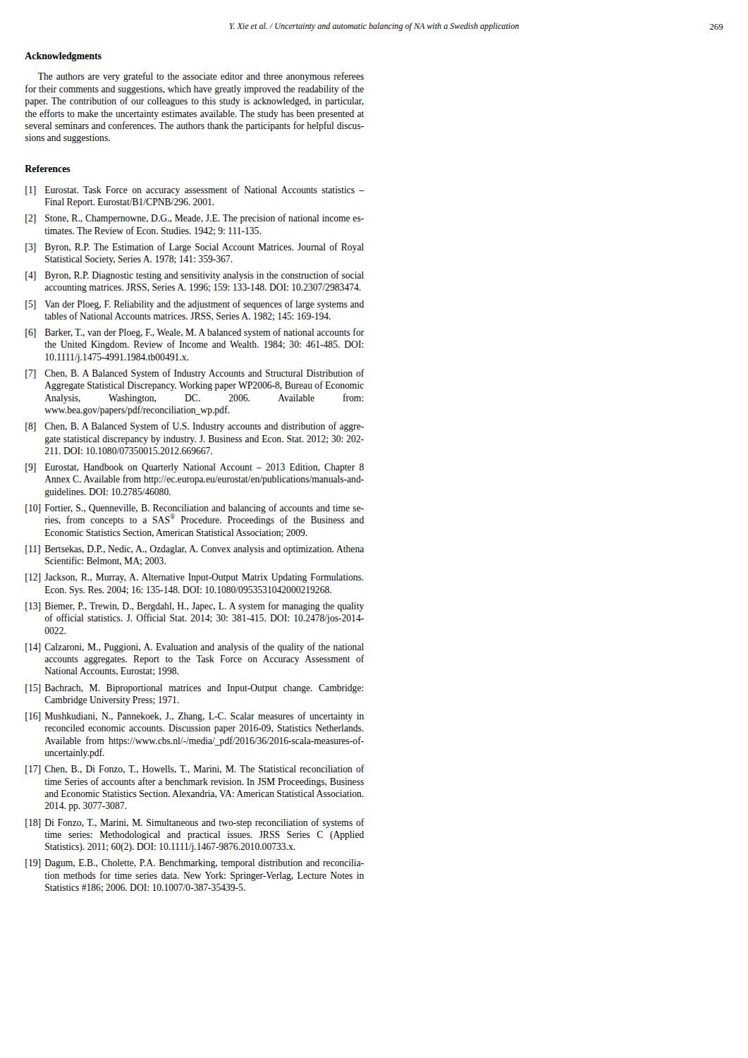Y. Xie et al. / Uncertainty and automatic balancing of NA with a Swedish application 269
Acknowledgments
The authors are very grateful to the associate editor and three anonymous referees for their comments and suggestions, which have greatly improved the readability of the paper. The contribution of our colleagues to this study is acknowledged, in particular, the efforts to make the uncertainty estimates available. The study has been presented at several seminars and conferences. The authors thank the participants for helpful discussions and suggestions.
References
Eurostat. Task Force on accuracy assessment of National Accounts statistics – Final Report. Eurostat/B1/CPNB/296. 2001.
Stone, R., Champernowne, D.G., Meade, J.E. The precision of national income estimates. The Review of Econ. Studies. 1942; 9: 111-135.
Byron, R.P. The Estimation of Large Social Account Matrices. Journal of Royal Statistical Society, Series A. 1978; 141: 359-367.
Byron, R.P. Diagnostic testing and sensitivity analysis in the construction of social accounting matrices. JRSS, Series A. 1996; 159: 133-148. DOI: 10.2307/2983474.
Van der Ploeg, F. Reliability and the adjustment of sequences of large systems and tables of National Accounts matrices. JRSS, Series A. 1982; 145: 169-194.
Barker, T., van der Ploeg, F., Weale, M. A balanced system of national accounts for the United Kingdom. Review of Income and Wealth. 1984; 30: 461-485. DOI: 10.1111/j.1475-4991.1984.tb00491.x.
Chen, B. A Balanced System of Industry Accounts and Structural Distribution of Aggregate Statistical Discrepancy. Working paper WP2006-8, Bureau of Economic Analysis, Washington, DC. 2006. Available from: www.bea.gov/papers/pdf/reconciliation_wp.pdf.
Chen, B. A Balanced System of U.S. Industry accounts and distribution of aggregate statistical discrepancy by industry. J. Business and Econ. Stat. 2012; 30: 202-211. DOI: 10.1080/07350015.2012.669667.
Eurostat, Handbook on Quarterly National Account – 2013 Edition, Chapter 8 Annex C. Available from http://ec.europa.eu/eurostat/en/publications/manuals-and-guidelines. DOI: 10.2785/46080.
Fortier, S., Quenneville, B. Reconciliation and balancing of accounts and time series, from concepts to a SAS® Procedure. Proceedings of the Business and Economic Statistics Section, American Statistical Association; 2009.
Bertsekas, D.P., Nedic, A., Ozdaglar, A. Convex analysis and optimization. Athena Scientific: Belmont, MA; 2003.
Jackson, R., Murray, A. Alternative Input-Output Matrix Updating Formulations. Econ. Sys. Res. 2004; 16: 135-148. DOI: 10.1080/0953531042000219268.
Biemer, P., Trewin, D., Bergdahl, H., Japec, L. A system for managing the quality of official statistics. J. Official Stat. 2014; 30: 381-415. DOI: 10.2478/jos-2014-0022.
Calzaroni, M., Puggioni, A. Evaluation and analysis of the quality of the national accounts aggregates. Report to the Task Force on Accuracy Assessment of National Accounts, Eurostat; 1998.
Bachrach, M. Biproportional matrices and Input-Output change. Cambridge: Cambridge University Press; 1971.
Mushkudiani, N., Pannekoek, J., Zhang, L-C. Scalar measures of uncertainty in reconciled economic accounts. Discussion paper 2016-09, Statistics Netherlands. Available from https://www.cbs.nl/-/media/_pdf/2016/36/2016-scala-measures-of-uncertainly.pdf.
Chen, B., Di Fonzo, T., Howells, T., Marini, M. The Statistical reconciliation of time Series of accounts after a benchmark revision. In JSM Proceedings, Business and Economic Statistics Section. Alexandria, VA: American Statistical Association. 2014. pp. 3077-3087.
Di Fonzo, T., Marini, M. Simultaneous and two-step reconciliation of systems of time series: Methodological and practical issues. JRSS Series C (Applied Statistics). 2011; 60(2). DOI: 10.1111/j.1467-9876.2010.00733.x.
Dagum, E.B., Cholette, P.A. Benchmarking, temporal distribution and reconciliation methods for time series data. New York: Springer-Verlag, Lecture Notes in Statistics #186; 2006. DOI: 10.1007/0-387-35439-5.